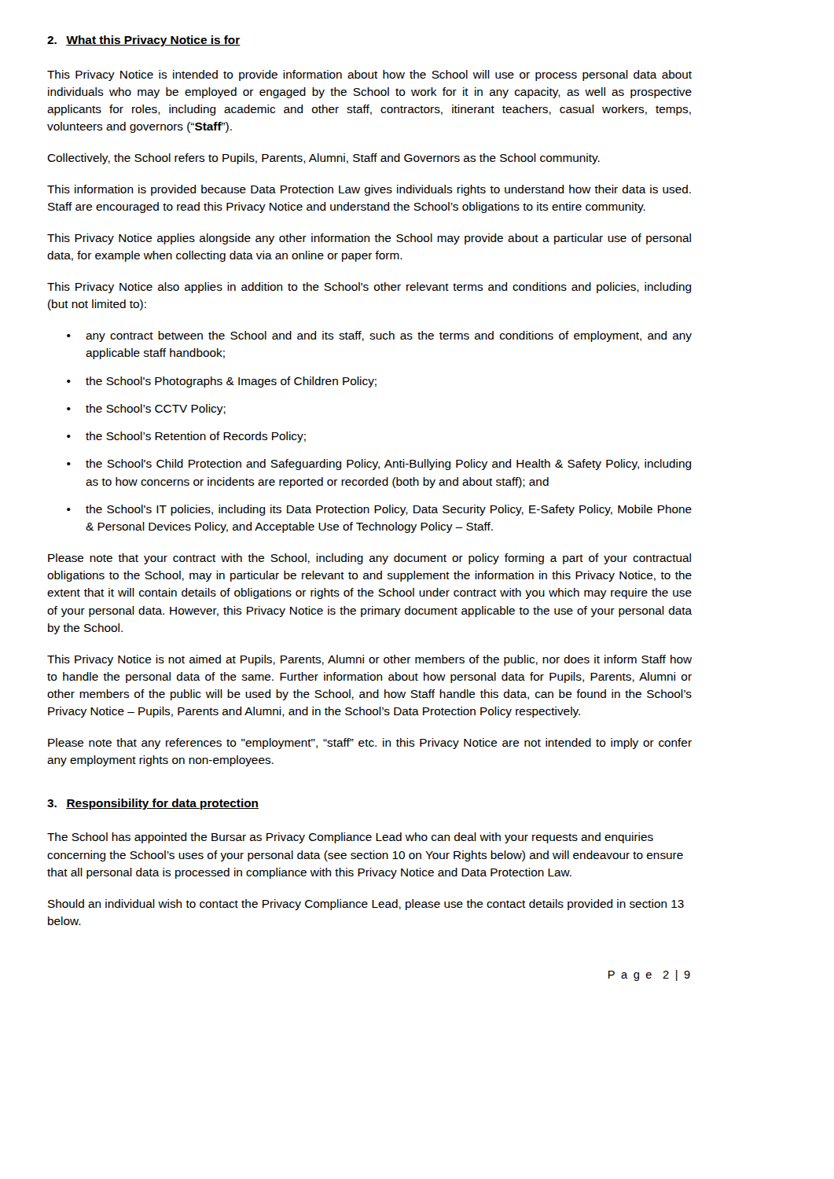2. What this Privacy Notice is for
This Privacy Notice is intended to provide information about how the School will use or process personal data about individuals who may be employed or engaged by the School to work for it in any capacity, as well as prospective applicants for roles, including academic and other staff, contractors, itinerant teachers, casual workers, temps, volunteers and governors (“Staff”).
Collectively, the School refers to Pupils, Parents, Alumni, Staff and Governors as the School community.
This information is provided because Data Protection Law gives individuals rights to understand how their data is used. Staff are encouraged to read this Privacy Notice and understand the School’s obligations to its entire community.
This Privacy Notice applies alongside any other information the School may provide about a particular use of personal data, for example when collecting data via an online or paper form.
This Privacy Notice also applies in addition to the School's other relevant terms and conditions and policies, including (but not limited to):
any contract between the School and and its staff, such as the terms and conditions of employment, and any applicable staff handbook;
the School's Photographs & Images of Children Policy;
the School’s CCTV Policy;
the School’s Retention of Records Policy;
the School's Child Protection and Safeguarding Policy, Anti-Bullying Policy and Health & Safety Policy, including as to how concerns or incidents are reported or recorded (both by and about staff); and
the School's IT policies, including its Data Protection Policy, Data Security Policy, E-Safety Policy, Mobile Phone & Personal Devices Policy, and Acceptable Use of Technology Policy – Staff.
Please note that your contract with the School, including any document or policy forming a part of your contractual obligations to the School, may in particular be relevant to and supplement the information in this Privacy Notice, to the extent that it will contain details of obligations or rights of the School under contract with you which may require the use of your personal data. However, this Privacy Notice is the primary document applicable to the use of your personal data by the School.
This Privacy Notice is not aimed at Pupils, Parents, Alumni or other members of the public, nor does it inform Staff how to handle the personal data of the same. Further information about how personal data for Pupils, Parents, Alumni or other members of the public will be used by the School, and how Staff handle this data, can be found in the School’s Privacy Notice – Pupils, Parents and Alumni, and in the School’s Data Protection Policy respectively.
Please note that any references to "employment", “staff” etc. in this Privacy Notice are not intended to imply or confer any employment rights on non-employees.
3. Responsibility for data protection
The School has appointed the Bursar as Privacy Compliance Lead who can deal with your requests and enquiries concerning the School’s uses of your personal data (see section 10 on Your Rights below) and will endeavour to ensure that all personal data is processed in compliance with this Privacy Notice and Data Protection Law.
Should an individual wish to contact the Privacy Compliance Lead, please use the contact details provided in section 13 below.
P a g e 2 | 9